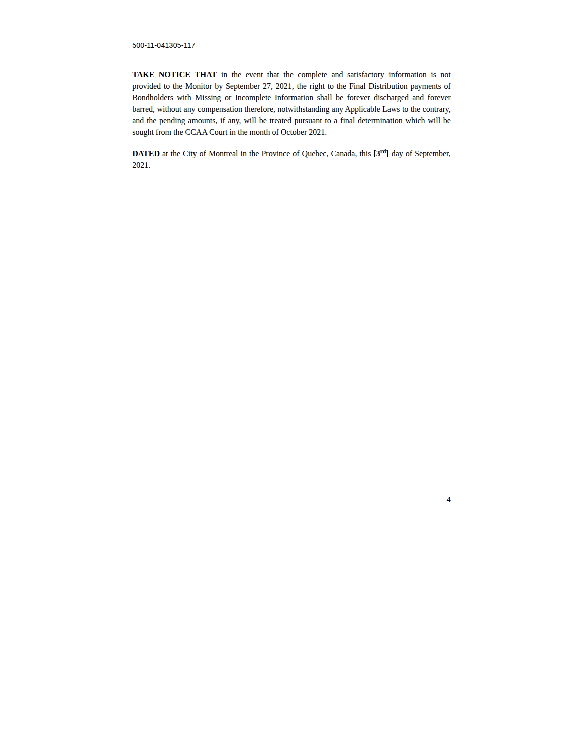500-11-041305-117
TAKE NOTICE THAT in the event that the complete and satisfactory information is not provided to the Monitor by September 27, 2021, the right to the Final Distribution payments of Bondholders with Missing or Incomplete Information shall be forever discharged and forever barred, without any compensation therefore, notwithstanding any Applicable Laws to the contrary, and the pending amounts, if any, will be treated pursuant to a final determination which will be sought from the CCAA Court in the month of October 2021.
DATED at the City of Montreal in the Province of Quebec, Canada, this [3rd] day of September, 2021.
4